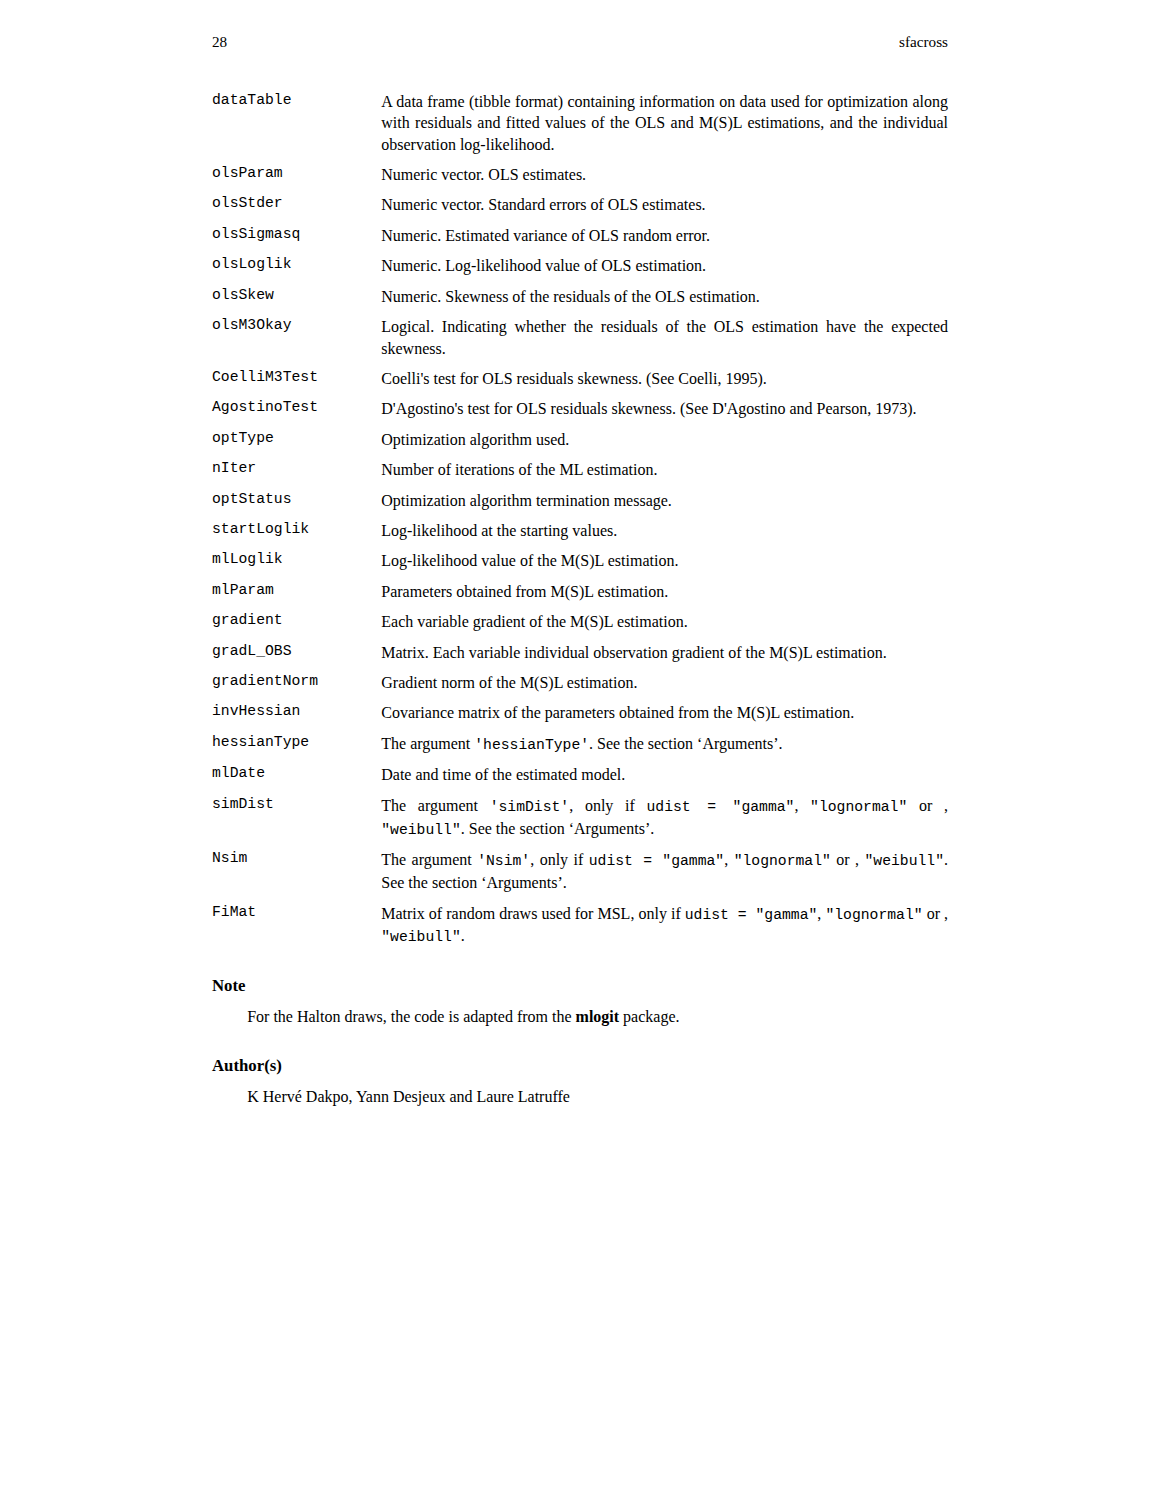28 sfacross
dataTable
A data frame (tibble format) containing information on data used for optimization along with residuals and fitted values of the OLS and M(S)L estimations, and the individual observation log-likelihood.
olsParam
Numeric vector. OLS estimates.
olsStder
Numeric vector. Standard errors of OLS estimates.
olsSigmasq
Numeric. Estimated variance of OLS random error.
olsLoglik
Numeric. Log-likelihood value of OLS estimation.
olsSkew
Numeric. Skewness of the residuals of the OLS estimation.
olsM3Okay
Logical. Indicating whether the residuals of the OLS estimation have the expected skewness.
CoelliM3Test
Coelli's test for OLS residuals skewness. (See Coelli, 1995).
AgostinoTest
D'Agostino's test for OLS residuals skewness. (See D'Agostino and Pearson, 1973).
optType
Optimization algorithm used.
nIter
Number of iterations of the ML estimation.
optStatus
Optimization algorithm termination message.
startLoglik
Log-likelihood at the starting values.
mlLoglik
Log-likelihood value of the M(S)L estimation.
mlParam
Parameters obtained from M(S)L estimation.
gradient
Each variable gradient of the M(S)L estimation.
gradL_OBS
Matrix. Each variable individual observation gradient of the M(S)L estimation.
gradientNorm
Gradient norm of the M(S)L estimation.
invHessian
Covariance matrix of the parameters obtained from the M(S)L estimation.
hessianType
The argument 'hessianType'. See the section ‘Arguments’.
mlDate
Date and time of the estimated model.
simDist
The argument 'simDist', only if udist = "gamma", "lognormal" or , "weibull". See the section ‘Arguments’.
Nsim
The argument 'Nsim', only if udist = "gamma", "lognormal" or , "weibull". See the section ‘Arguments’.
FiMat
Matrix of random draws used for MSL, only if udist = "gamma", "lognormal" or , "weibull".
Note
For the Halton draws, the code is adapted from the mlogit package.
Author(s)
K Hervé Dakpo, Yann Desjeux and Laure Latruffe